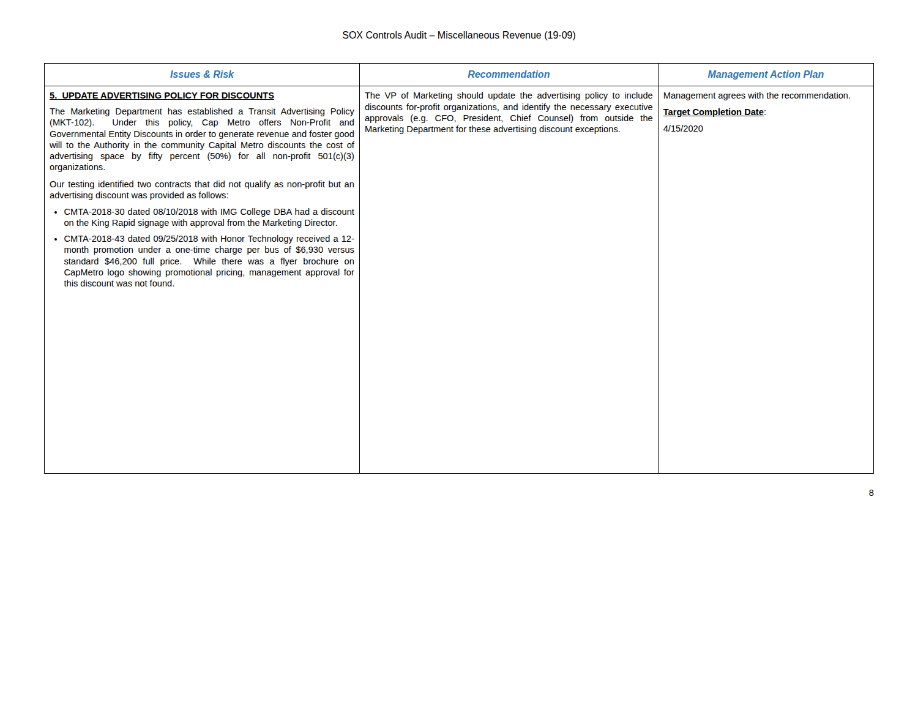SOX Controls Audit – Miscellaneous Revenue (19-09)
| Issues & Risk | Recommendation | Management Action Plan |
| --- | --- | --- |
| 5. UPDATE ADVERTISING POLICY FOR DISCOUNTS The Marketing Department has established a Transit Advertising Policy (MKT-102). Under this policy, Cap Metro offers Non-Profit and Governmental Entity Discounts in order to generate revenue and foster good will to the Authority in the community Capital Metro discounts the cost of advertising space by fifty percent (50%) for all non-profit 501(c)(3) organizations. Our testing identified two contracts that did not qualify as non-profit but an advertising discount was provided as follows: CMTA-2018-30 dated 08/10/2018 with IMG College DBA had a discount on the King Rapid signage with approval from the Marketing Director. CMTA-2018-43 dated 09/25/2018 with Honor Technology received a 12-month promotion under a one-time charge per bus of $6,930 versus standard $46,200 full price. While there was a flyer brochure on CapMetro logo showing promotional pricing, management approval for this discount was not found. | The VP of Marketing should update the advertising policy to include discounts for-profit organizations, and identify the necessary executive approvals (e.g. CFO, President, Chief Counsel) from outside the Marketing Department for these advertising discount exceptions. | Management agrees with the recommendation. Target Completion Date : 4/15/2020 |
8